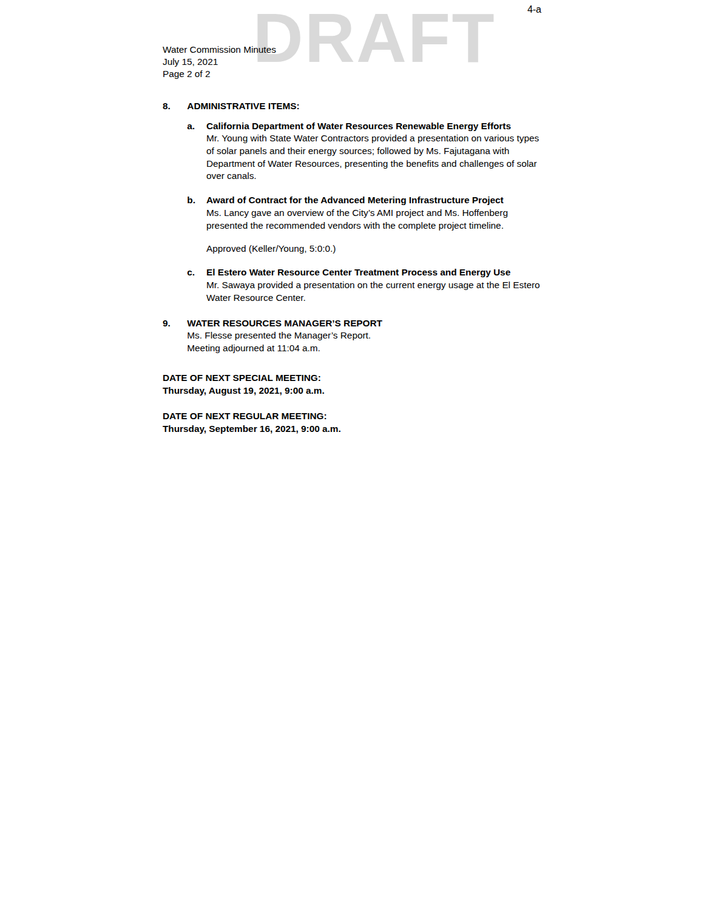DRAFT
4-a
Water Commission Minutes
July 15, 2021
Page 2 of 2
8. ADMINISTRATIVE ITEMS:
a.
California Department of Water Resources Renewable Energy Efforts
Mr. Young with State Water Contractors provided a presentation on various types of solar panels and their energy sources; followed by Ms. Fajutagana with Department of Water Resources, presenting the benefits and challenges of solar over canals.
b.
Award of Contract for the Advanced Metering Infrastructure Project
Ms. Lancy gave an overview of the City’s AMI project and Ms. Hoffenberg presented the recommended vendors with the complete project timeline.
Approved (Keller/Young, 5:0:0.)
c.
El Estero Water Resource Center Treatment Process and Energy Use
Mr. Sawaya provided a presentation on the current energy usage at the El Estero Water Resource Center.
9. WATER RESOURCES MANAGER’S REPORT
Ms. Flesse presented the Manager’s Report.
Meeting adjourned at 11:04 a.m.
DATE OF NEXT SPECIAL MEETING:
Thursday, August 19, 2021, 9:00 a.m.
DATE OF NEXT REGULAR MEETING:
Thursday, September 16, 2021, 9:00 a.m.